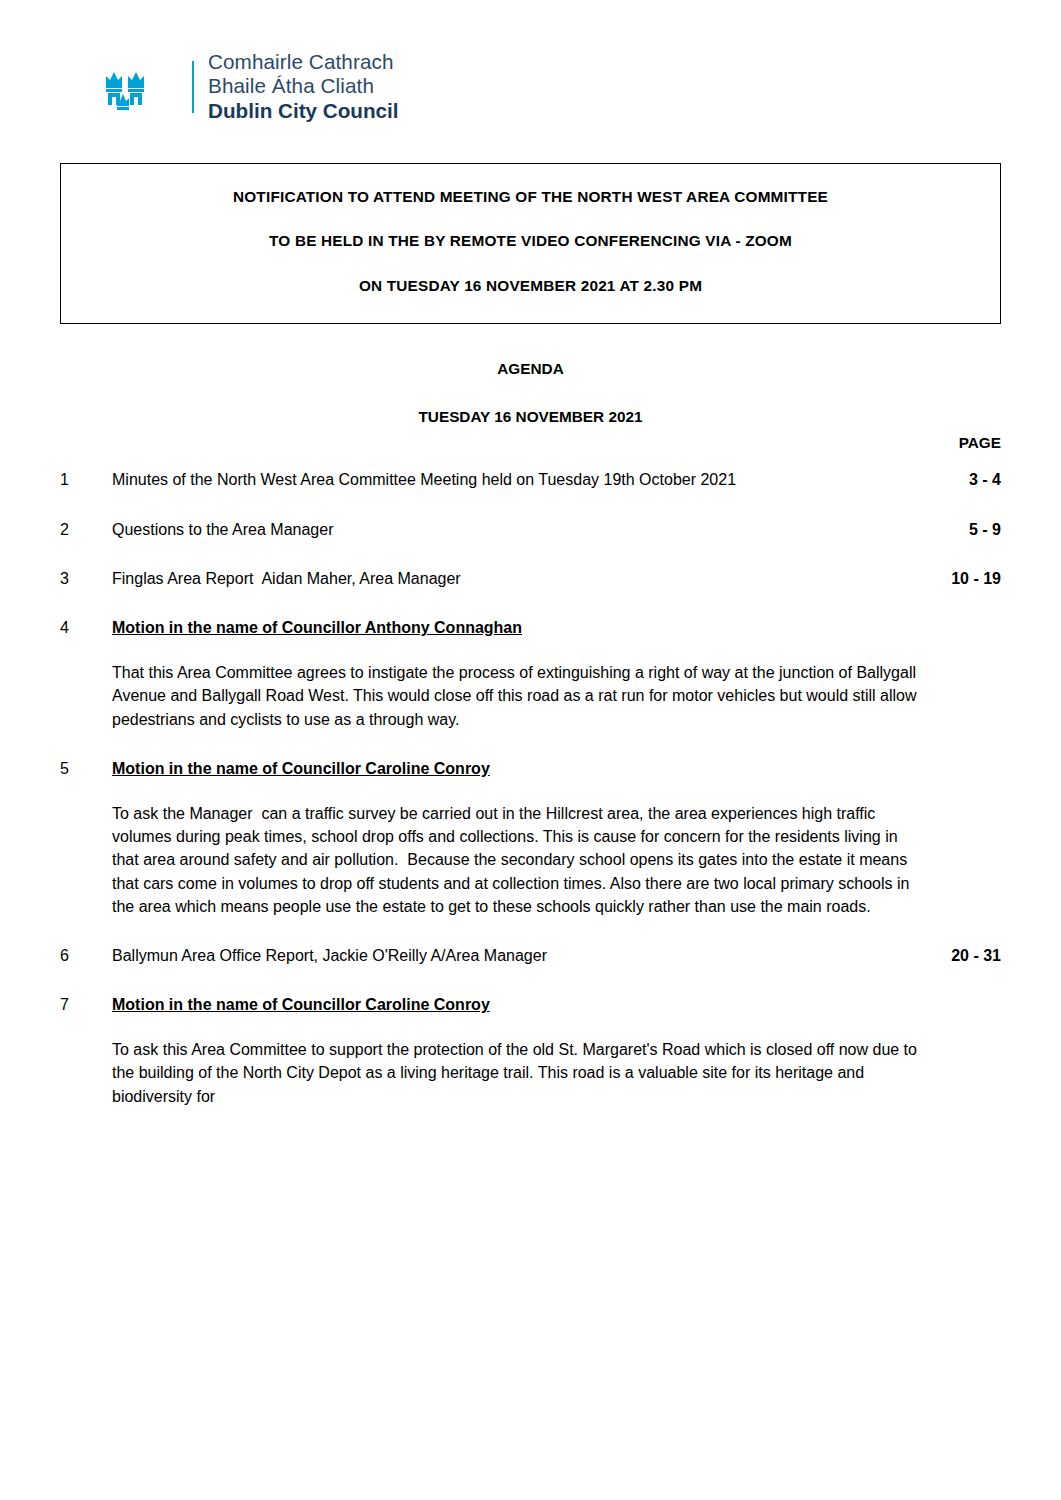Comhairle Cathrach
Bhaile Átha Cliath
Dublin City Council
NOTIFICATION TO ATTEND MEETING OF THE NORTH WEST AREA COMMITTEE
TO BE HELD IN THE BY REMOTE VIDEO CONFERENCING VIA - ZOOM
ON TUESDAY 16 NOVEMBER 2021 AT 2.30 PM
AGENDA
TUESDAY 16 NOVEMBER 2021
PAGE
| 1 | Minutes of the North West Area Committee Meeting held on Tuesday 19th October 2021 | 3 - 4 |
| 2 | Questions to the Area Manager | 5 - 9 |
| 3 | Finglas Area Report Aidan Maher, Area Manager | 10 - 19 |
| 4 | Motion in the name of Councillor Anthony Connaghan That this Area Committee agrees to instigate the process of extinguishing a right of way at the junction of Ballygall Avenue and Ballygall Road West. This would close off this road as a rat run for motor vehicles but would still allow pedestrians and cyclists to use as a through way. | |
| 5 | Motion in the name of Councillor Caroline Conroy To ask the Manager can a traffic survey be carried out in the Hillcrest area, the area experiences high traffic volumes during peak times, school drop offs and collections. This is cause for concern for the residents living in that area around safety and air pollution. Because the secondary school opens its gates into the estate it means that cars come in volumes to drop off students and at collection times. Also there are two local primary schools in the area which means people use the estate to get to these schools quickly rather than use the main roads. | |
| 6 | Ballymun Area Office Report, Jackie O'Reilly A/Area Manager | 20 - 31 |
| 7 | Motion in the name of Councillor Caroline Conroy To ask this Area Committee to support the protection of the old St. Margaret's Road which is closed off now due to the building of the North City Depot as a living heritage trail. This road is a valuable site for its heritage and biodiversity for | |